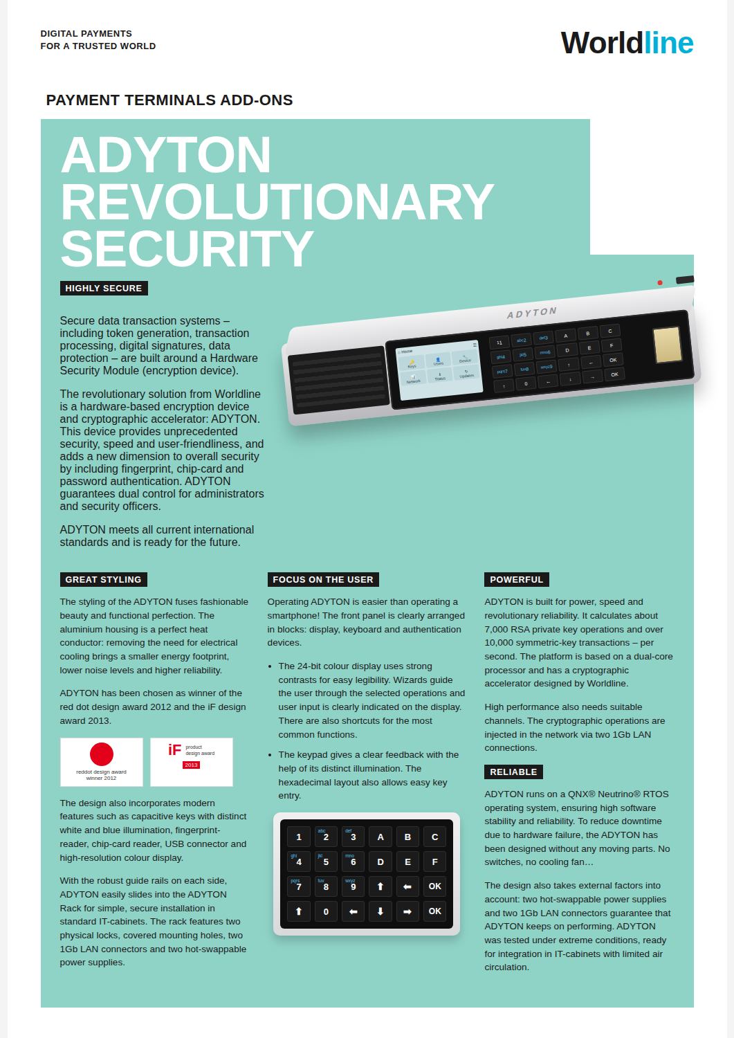Digital payments
for a trusted world
World line
Payment terminals add-ons
ADYTON Revolutionary Security
Highly secure
Secure data transaction systems – including token generation, transaction processing, digital signatures, data protection – are built around a Hardware Security Module (encryption device).
The revolutionary solution from Worldline is a hardware-based encryption device and cryptographic accelerator: ADYTON. This device provides unprecedented security, speed and user-friendliness, and adds a new dimension to overall security by including fingerprint, chip-card and password authentication. ADYTON guarantees dual control for administrators and security officers.
ADYTON meets all current international standards and is ready for the future.
ADYTON
⌂ Home☰
🔑
Keys
👤
Users
🔧
Device
📊
Network
ℹ
Status
↻
Updates
11 abc2 def3 ABC ghi4 jkl5 mno6 DEF pqrs7 tuv8 wxyz9↑←OK ↑0←↓→OK
Great styling
The styling of the ADYTON fuses fashionable beauty and functional perfection. The aluminium housing is a perfect heat conductor: removing the need for electrical cooling brings a smaller energy footprint, lower noise levels and higher reliability.
ADYTON has been chosen as winner of the red dot design award 2012 and the iF design award 2013.
reddot design award
winner 2012
iF
product
design award
2013
The design also incorporates modern features such as capacitive keys with distinct white and blue illumination, fingerprint-reader, chip-card reader, USB connector and high-resolution colour display.
With the robust guide rails on each side, ADYTON easily slides into the ADYTON Rack for simple, secure installation in standard IT-cabinets. The rack features two physical locks, covered mounting holes, two 1Gb LAN connectors and two hot-swappable power supplies.
Focus on the user
Operating ADYTON is easier than operating a smartphone! The front panel is clearly arranged in blocks: display, keyboard and authentication devices.
The 24-bit colour display uses strong contrasts for easy legibility. Wizards guide the user through the selected operations and user input is clearly indicated on the display. There are also shortcuts for the most common functions.
The keypad gives a clear feedback with the help of its distinct illumination. The hexadecimal layout also allows easy key entry.
1
abc2
def3
A
B
C
ghi4
jkl5
mno6
D
E
F
pqrs7
tuv8
wxyz9
⬆
⬅
OK
⬆
0
⬅
⬇
➡
OK
Powerful
ADYTON is built for power, speed and revolutionary reliability. It calculates about 7,000 RSA private key operations and over 10,000 symmetric-key transactions – per second. The platform is based on a dual-core processor and has a cryptographic accelerator designed by Worldline.
High performance also needs suitable channels. The cryptographic operations are injected in the network via two 1Gb LAN connections.
Reliable
ADYTON runs on a QNX® Neutrino® RTOS operating system, ensuring high software stability and reliability. To reduce downtime due to hardware failure, the ADYTON has been designed without any moving parts. No switches, no cooling fan…
The design also takes external factors into account: two hot-swappable power supplies and two 1Gb LAN connectors guarantee that ADYTON keeps on performing. ADYTON was tested under extreme conditions, ready for integration in IT-cabinets with limited air circulation.